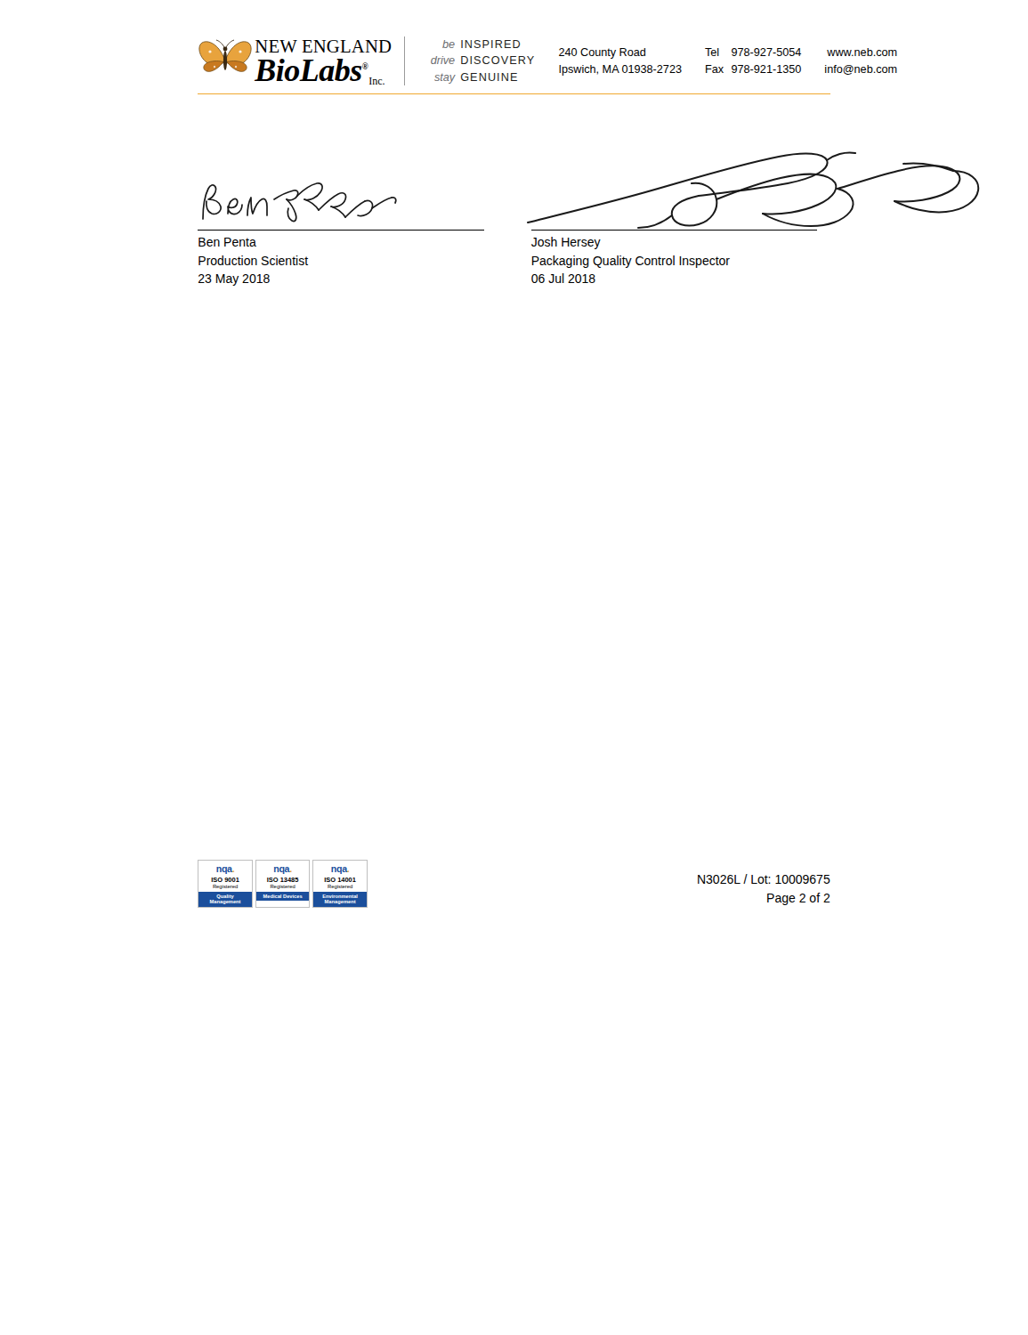NEW ENGLAND BioLabs®Inc.
be INSPIRED
drive DISCOVERY
stay GENUINE
240 County Road
Ipswich, MA 01938-2723
Tel 978-927-5054
Fax 978-921-1350
www.neb.com
info@neb.com
Ben Penta
Production Scientist
23 May 2018
Josh Hersey
Packaging Quality Control Inspector
06 Jul 2018
nqa.
ISO 9001
Registered
Quality
Management
nqa.
ISO 13485
Registered
Medical Devices
nqa.
ISO 14001
Registered
Environmental
Management
N3026L / Lot: 10009675
Page 2 of 2